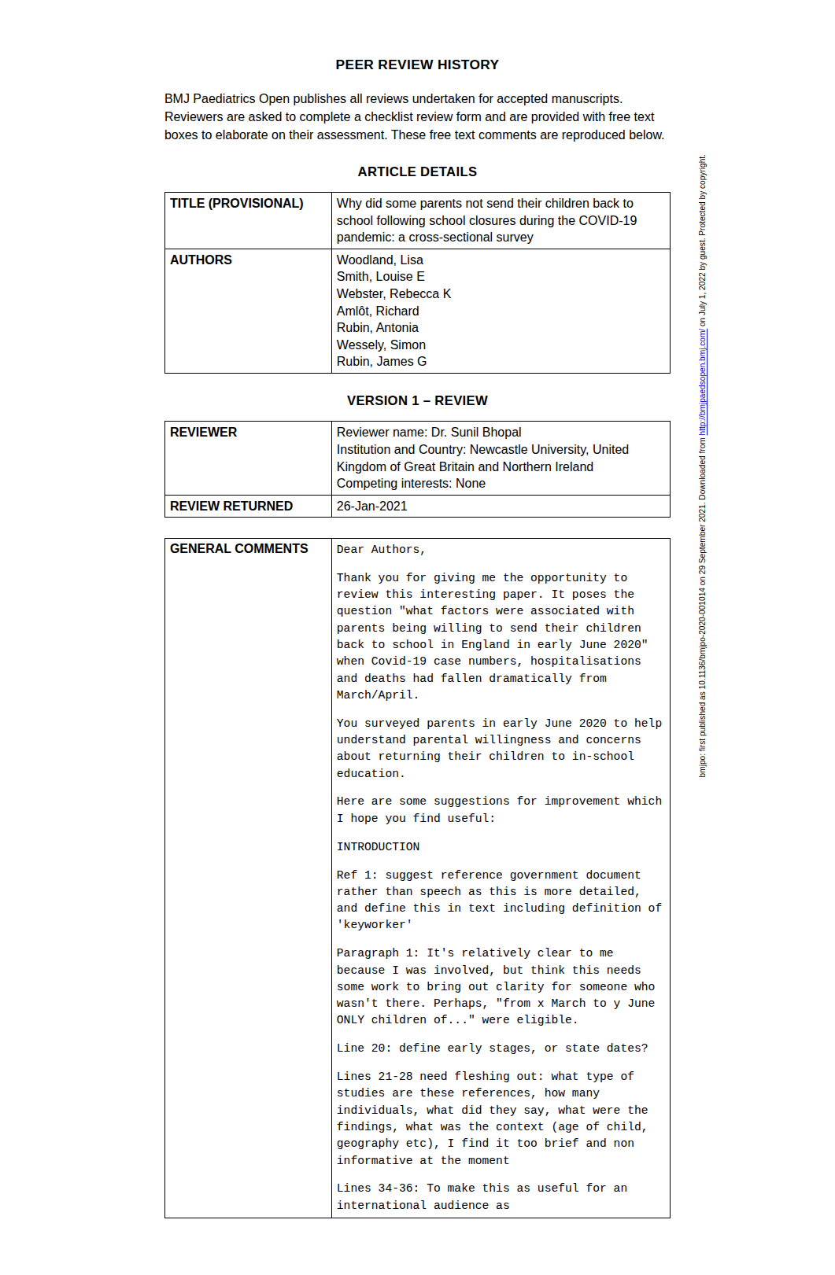bmjpo: first published as 10.1136/bmjpo-2020-001014 on 29 September 2021. Downloaded from http://bmjpaedsopen.bmj.com/ on July 1, 2022 by guest. Protected by copyright.
PEER REVIEW HISTORY
BMJ Paediatrics Open publishes all reviews undertaken for accepted manuscripts. Reviewers are asked to complete a checklist review form and are provided with free text boxes to elaborate on their assessment. These free text comments are reproduced below.
ARTICLE DETAILS
| TITLE (PROVISIONAL) | Why did some parents not send their children back to school following school closures during the COVID-19 pandemic: a cross-sectional survey |
| AUTHORS | Woodland, Lisa Smith, Louise E Webster, Rebecca K Amlôt, Richard Rubin, Antonia Wessely, Simon Rubin, James G |
VERSION 1 – REVIEW
| REVIEWER | Reviewer name: Dr. Sunil Bhopal Institution and Country: Newcastle University, United Kingdom of Great Britain and Northern Ireland Competing interests: None |
| REVIEW RETURNED | 26-Jan-2021 |
| GENERAL COMMENTS | Dear Authors, Thank you for giving me the opportunity to review this interesting paper. It poses the question "what factors were associated with parents being willing to send their children back to school in England in early June 2020" when Covid-19 case numbers, hospitalisations and deaths had fallen dramatically from March/April. You surveyed parents in early June 2020 to help understand parental willingness and concerns about returning their children to in-school education. Here are some suggestions for improvement which I hope you find useful: INTRODUCTION Ref 1: suggest reference government document rather than speech as this is more detailed, and define this in text including definition of 'keyworker' Paragraph 1: It's relatively clear to me because I was involved, but think this needs some work to bring out clarity for someone who wasn't there. Perhaps, "from x March to y June ONLY children of..." were eligible. Line 20: define early stages, or state dates? Lines 21-28 need fleshing out: what type of studies are these references, how many individuals, what did they say, what were the findings, what was the context (age of child, geography etc), I find it too brief and non informative at the moment Lines 34-36: To make this as useful for an international audience as |